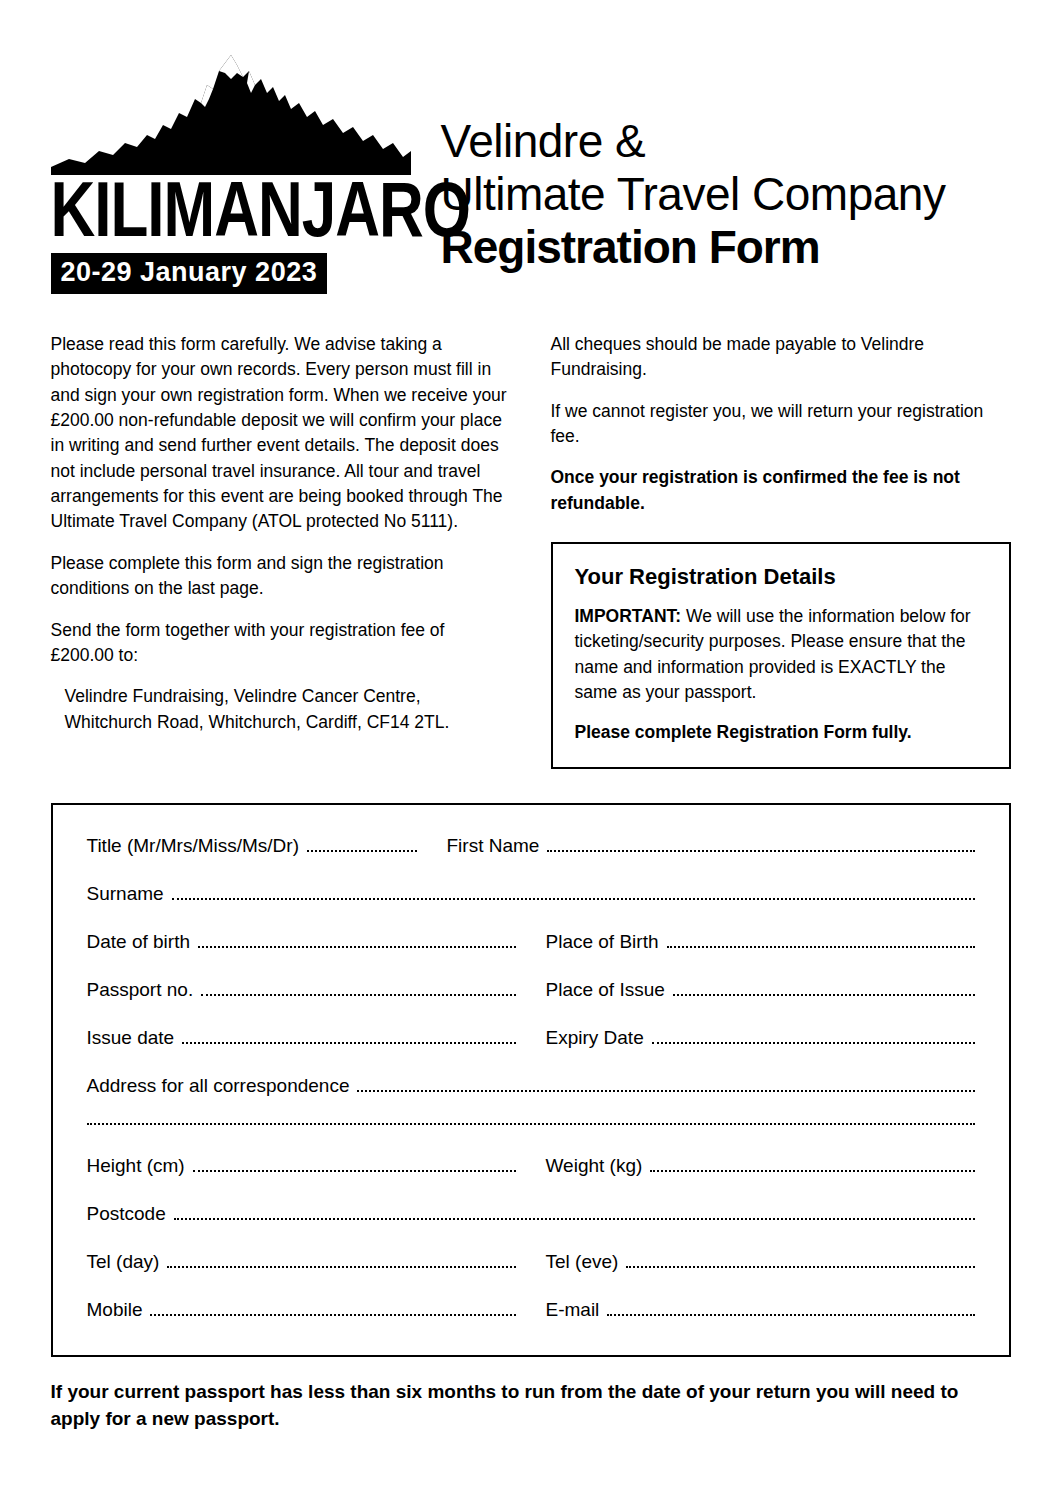KILIMANJARO
20-29 January 2023
Velindre &
Ultimate Travel Company
Registration Form
Please read this form carefully. We advise taking a photocopy for your own records. Every person must fill in and sign your own registration form. When we receive your £200.00 non-refundable deposit we will confirm your place in writing and send further event details. The deposit does not include personal travel insurance. All tour and travel arrangements for this event are being booked through The Ultimate Travel Company (ATOL protected No 5111).
Please complete this form and sign the registration conditions on the last page.
Send the form together with your registration fee of £200.00 to:
Velindre Fundraising, Velindre Cancer Centre, Whitchurch Road, Whitchurch, Cardiff, CF14 2TL.
All cheques should be made payable to Velindre Fundraising.
If we cannot register you, we will return your registration fee.
Once your registration is confirmed the fee is not refundable.
Your Registration Details
IMPORTANT: We will use the information below for ticketing/security purposes. Please ensure that the name and information provided is EXACTLY the same as your passport.
Please complete Registration Form fully.
Title (Mr/Mrs/Miss/Ms/Dr)
First Name
Surname
Date of birth
Place of Birth
Passport no.
Place of Issue
Issue date
Expiry Date
Address for all correspondence
Height (cm)
Weight (kg)
Postcode
Tel (day)
Tel (eve)
Mobile
E-mail
If your current passport has less than six months to run from the date of your return you will need to apply for a new passport.